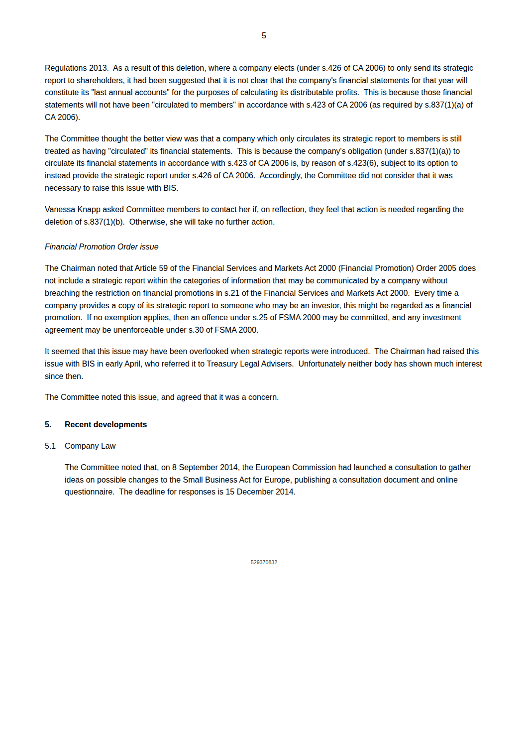5
Regulations 2013. As a result of this deletion, where a company elects (under s.426 of CA 2006) to only send its strategic report to shareholders, it had been suggested that it is not clear that the company's financial statements for that year will constitute its "last annual accounts" for the purposes of calculating its distributable profits. This is because those financial statements will not have been "circulated to members" in accordance with s.423 of CA 2006 (as required by s.837(1)(a) of CA 2006).
The Committee thought the better view was that a company which only circulates its strategic report to members is still treated as having "circulated" its financial statements. This is because the company's obligation (under s.837(1)(a)) to circulate its financial statements in accordance with s.423 of CA 2006 is, by reason of s.423(6), subject to its option to instead provide the strategic report under s.426 of CA 2006. Accordingly, the Committee did not consider that it was necessary to raise this issue with BIS.
Vanessa Knapp asked Committee members to contact her if, on reflection, they feel that action is needed regarding the deletion of s.837(1)(b). Otherwise, she will take no further action.
Financial Promotion Order issue
The Chairman noted that Article 59 of the Financial Services and Markets Act 2000 (Financial Promotion) Order 2005 does not include a strategic report within the categories of information that may be communicated by a company without breaching the restriction on financial promotions in s.21 of the Financial Services and Markets Act 2000. Every time a company provides a copy of its strategic report to someone who may be an investor, this might be regarded as a financial promotion. If no exemption applies, then an offence under s.25 of FSMA 2000 may be committed, and any investment agreement may be unenforceable under s.30 of FSMA 2000.
It seemed that this issue may have been overlooked when strategic reports were introduced. The Chairman had raised this issue with BIS in early April, who referred it to Treasury Legal Advisers. Unfortunately neither body has shown much interest since then.
The Committee noted this issue, and agreed that it was a concern.
5. Recent developments
5.1 Company Law
The Committee noted that, on 8 September 2014, the European Commission had launched a consultation to gather ideas on possible changes to the Small Business Act for Europe, publishing a consultation document and online questionnaire. The deadline for responses is 15 December 2014.
529370832